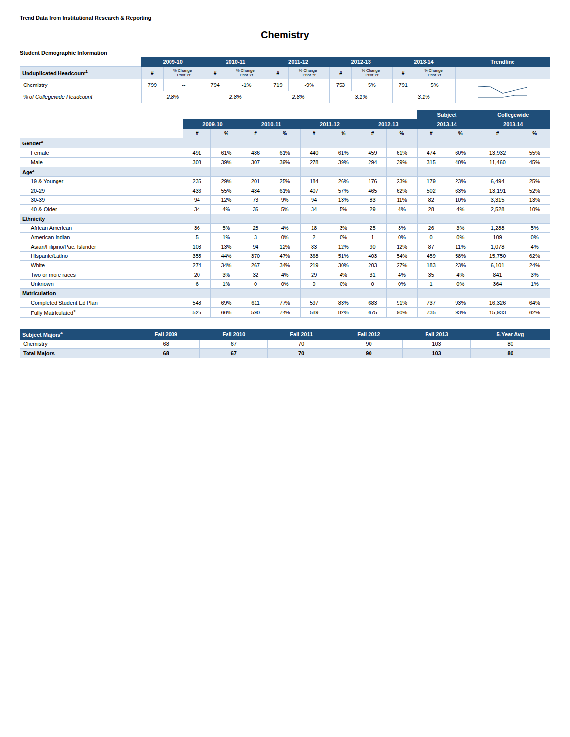Trend Data from Institutional Research & Reporting
Chemistry
Student Demographic Information
| | 2009-10 | 2010-11 | 2011-12 | 2012-13 | 2013-14 | Trendline |
| Unduplicated Headcount 1 | # | % Change - Prior Yr | # | % Change - Prior Yr | # | % Change - Prior Yr | # | % Change - Prior Yr | # | % Change - Prior Yr | |
| Chemistry | 799 | -- | 794 | -1% | 719 | -9% | 753 | 5% | 791 | 5% | |
| % of Collegewide Headcount | 2.8% | 2.8% | 2.8% | 3.1% | 3.1% |
| | | | | | Subject | Collegewide |
| | 2009-10 | 2010-11 | 2011-12 | 2012-13 | 2013-14 | 2013-14 |
| | # | % | # | % | # | % | # | % | # | % | # | % |
| Gender 2 | | | | | | | | | | | | |
| Female | 491 | 61% | 486 | 61% | 440 | 61% | 459 | 61% | 474 | 60% | 13,932 | 55% |
| Male | 308 | 39% | 307 | 39% | 278 | 39% | 294 | 39% | 315 | 40% | 11,460 | 45% |
| Age 2 | | | | | | | | | | | | |
| 19 & Younger | 235 | 29% | 201 | 25% | 184 | 26% | 176 | 23% | 179 | 23% | 6,494 | 25% |
| 20-29 | 436 | 55% | 484 | 61% | 407 | 57% | 465 | 62% | 502 | 63% | 13,191 | 52% |
| 30-39 | 94 | 12% | 73 | 9% | 94 | 13% | 83 | 11% | 82 | 10% | 3,315 | 13% |
| 40 & Older | 34 | 4% | 36 | 5% | 34 | 5% | 29 | 4% | 28 | 4% | 2,528 | 10% |
| Ethnicity | | | | | | | | | | | | |
| African American | 36 | 5% | 28 | 4% | 18 | 3% | 25 | 3% | 26 | 3% | 1,288 | 5% |
| American Indian | 5 | 1% | 3 | 0% | 2 | 0% | 1 | 0% | 0 | 0% | 109 | 0% |
| Asian/Filipino/Pac. Islander | 103 | 13% | 94 | 12% | 83 | 12% | 90 | 12% | 87 | 11% | 1,078 | 4% |
| Hispanic/Latino | 355 | 44% | 370 | 47% | 368 | 51% | 403 | 54% | 459 | 58% | 15,750 | 62% |
| White | 274 | 34% | 267 | 34% | 219 | 30% | 203 | 27% | 183 | 23% | 6,101 | 24% |
| Two or more races | 20 | 3% | 32 | 4% | 29 | 4% | 31 | 4% | 35 | 4% | 841 | 3% |
| Unknown | 6 | 1% | 0 | 0% | 0 | 0% | 0 | 0% | 1 | 0% | 364 | 1% |
| Matriculation | | | | | | | | | | | | |
| Completed Student Ed Plan | 548 | 69% | 611 | 77% | 597 | 83% | 683 | 91% | 737 | 93% | 16,326 | 64% |
| Fully Matriculated 3 | 525 | 66% | 590 | 74% | 589 | 82% | 675 | 90% | 735 | 93% | 15,933 | 62% |
| Subject Majors 4 | Fall 2009 | Fall 2010 | Fall 2011 | Fall 2012 | Fall 2013 | 5-Year Avg |
| --- | --- | --- | --- | --- | --- | --- |
| Chemistry | 68 | 67 | 70 | 90 | 103 | 80 |
| Total Majors | 68 | 67 | 70 | 90 | 103 | 80 |